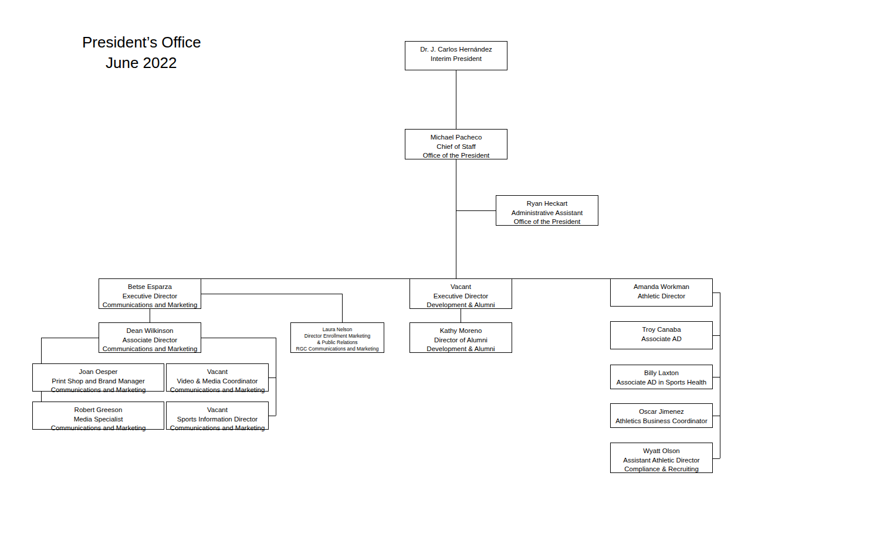President’s OfficeJune 2022
Dr. J. Carlos Hernández
Interim President
Michael Pacheco
Chief of Staff
Office of the President
Ryan Heckart
Administrative Assistant
Office of the President
Betse Esparza
Executive Director
Communications and Marketing
Dean Wilkinson
Associate Director
Communications and Marketing
Laura Nelson
Director Enrollment Marketing
& Public Relations
RGC Communications and Marketing
Joan Oesper
Print Shop and Brand Manager
Communications and Marketing
Vacant
Video & Media Coordinator
Communications and Marketing
Robert Greeson
Media Specialist
Communications and Marketing
Vacant
Sports Information Director
Communications and Marketing
Vacant
Executive Director
Development & Alumni
Kathy Moreno
Director of Alumni
Development & Alumni
Amanda Workman
Athletic Director
Troy Canaba
Associate AD
Billy Laxton
Associate AD in Sports Health
Oscar Jimenez
Athletics Business Coordinator
Wyatt Olson
Assistant Athletic Director
Compliance & Recruiting